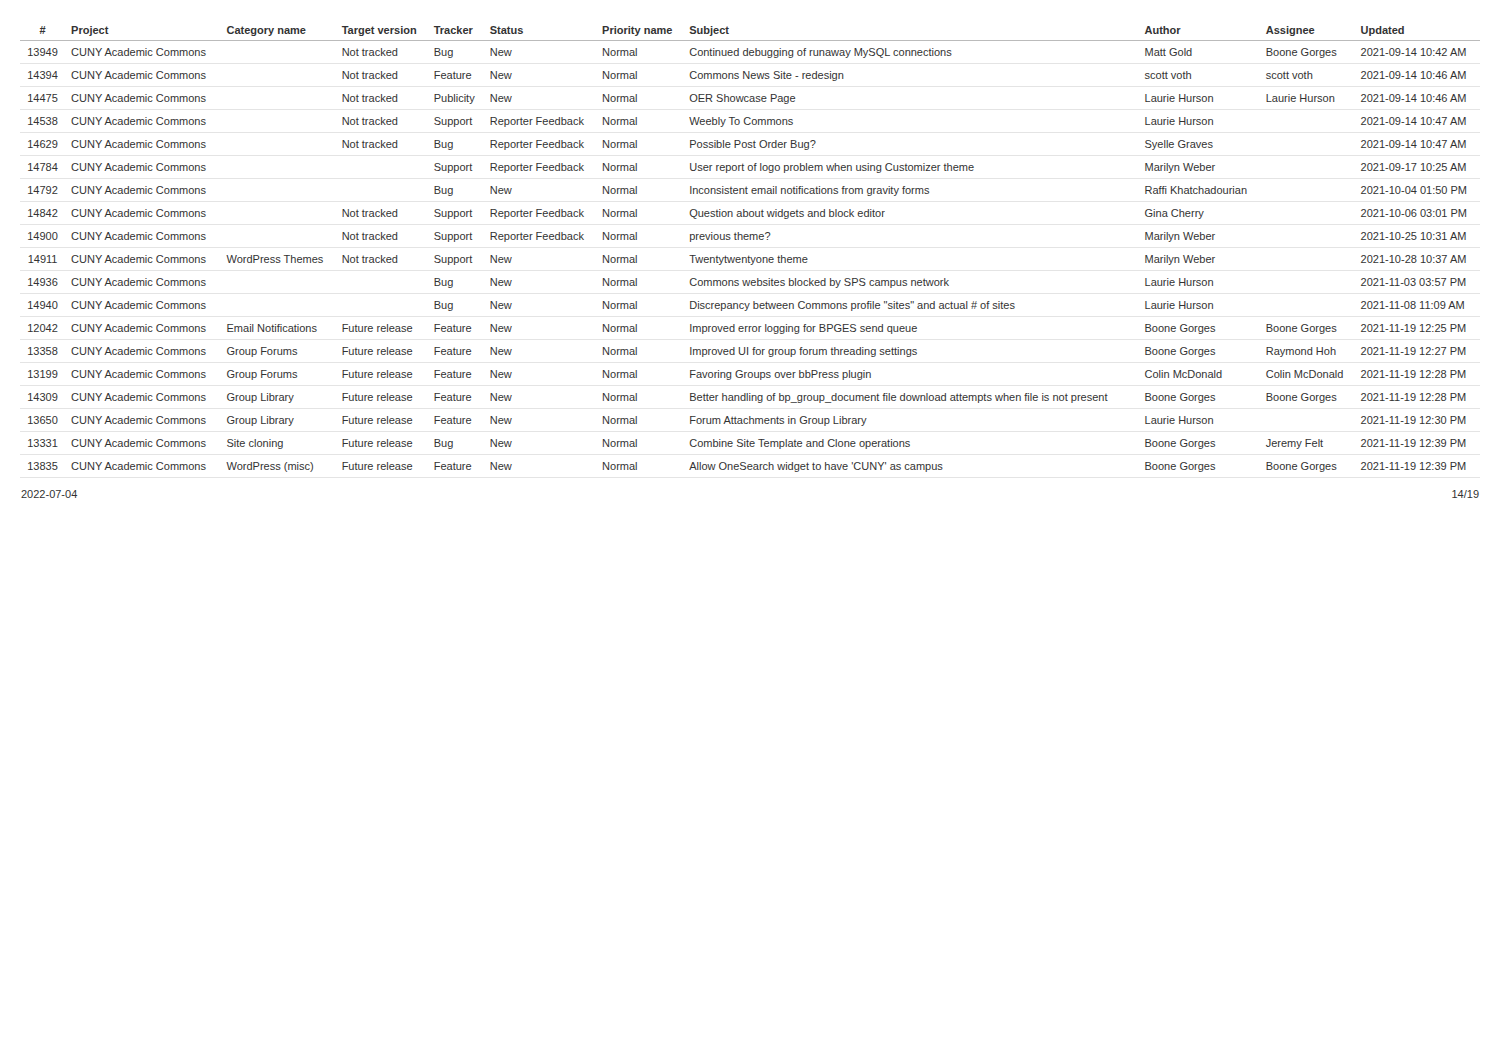| # | Project | Category name | Target version | Tracker | Status | Priority name | Subject | Author | Assignee | Updated |
| --- | --- | --- | --- | --- | --- | --- | --- | --- | --- | --- |
| 13949 | CUNY Academic Commons | | Not tracked | Bug | New | Normal | Continued debugging of runaway MySQL connections | Matt Gold | Boone Gorges | 2021-09-14 10:42 AM |
| 14394 | CUNY Academic Commons | | Not tracked | Feature | New | Normal | Commons News Site - redesign | scott voth | scott voth | 2021-09-14 10:46 AM |
| 14475 | CUNY Academic Commons | | Not tracked | Publicity | New | Normal | OER Showcase Page | Laurie Hurson | Laurie Hurson | 2021-09-14 10:46 AM |
| 14538 | CUNY Academic Commons | | Not tracked | Support | Reporter Feedback | Normal | Weebly To Commons | Laurie Hurson | | 2021-09-14 10:47 AM |
| 14629 | CUNY Academic Commons | | Not tracked | Bug | Reporter Feedback | Normal | Possible Post Order Bug? | Syelle Graves | | 2021-09-14 10:47 AM |
| 14784 | CUNY Academic Commons | | | Support | Reporter Feedback | Normal | User report of logo problem when using Customizer theme | Marilyn Weber | | 2021-09-17 10:25 AM |
| 14792 | CUNY Academic Commons | | | Bug | New | Normal | Inconsistent email notifications from gravity forms | Raffi Khatchadourian | | 2021-10-04 01:50 PM |
| 14842 | CUNY Academic Commons | | Not tracked | Support | Reporter Feedback | Normal | Question about widgets and block editor | Gina Cherry | | 2021-10-06 03:01 PM |
| 14900 | CUNY Academic Commons | | Not tracked | Support | Reporter Feedback | Normal | previous theme? | Marilyn Weber | | 2021-10-25 10:31 AM |
| 14911 | CUNY Academic Commons | WordPress Themes | Not tracked | Support | New | Normal | Twentytwentyone theme | Marilyn Weber | | 2021-10-28 10:37 AM |
| 14936 | CUNY Academic Commons | | | Bug | New | Normal | Commons websites blocked by SPS campus network | Laurie Hurson | | 2021-11-03 03:57 PM |
| 14940 | CUNY Academic Commons | | | Bug | New | Normal | Discrepancy between Commons profile "sites" and actual # of sites | Laurie Hurson | | 2021-11-08 11:09 AM |
| 12042 | CUNY Academic Commons | Email Notifications | Future release | Feature | New | Normal | Improved error logging for BPGES send queue | Boone Gorges | Boone Gorges | 2021-11-19 12:25 PM |
| 13358 | CUNY Academic Commons | Group Forums | Future release | Feature | New | Normal | Improved UI for group forum threading settings | Boone Gorges | Raymond Hoh | 2021-11-19 12:27 PM |
| 13199 | CUNY Academic Commons | Group Forums | Future release | Feature | New | Normal | Favoring Groups over bbPress plugin | Colin McDonald | Colin McDonald | 2021-11-19 12:28 PM |
| 14309 | CUNY Academic Commons | Group Library | Future release | Feature | New | Normal | Better handling of bp_group_document file download attempts when file is not present | Boone Gorges | Boone Gorges | 2021-11-19 12:28 PM |
| 13650 | CUNY Academic Commons | Group Library | Future release | Feature | New | Normal | Forum Attachments in Group Library | Laurie Hurson | | 2021-11-19 12:30 PM |
| 13331 | CUNY Academic Commons | Site cloning | Future release | Bug | New | Normal | Combine Site Template and Clone operations | Boone Gorges | Jeremy Felt | 2021-11-19 12:39 PM |
| 13835 | CUNY Academic Commons | WordPress (misc) | Future release | Feature | New | Normal | Allow OneSearch widget to have 'CUNY' as campus | Boone Gorges | Boone Gorges | 2021-11-19 12:39 PM |
| 2022-07-04 | 14/19 |